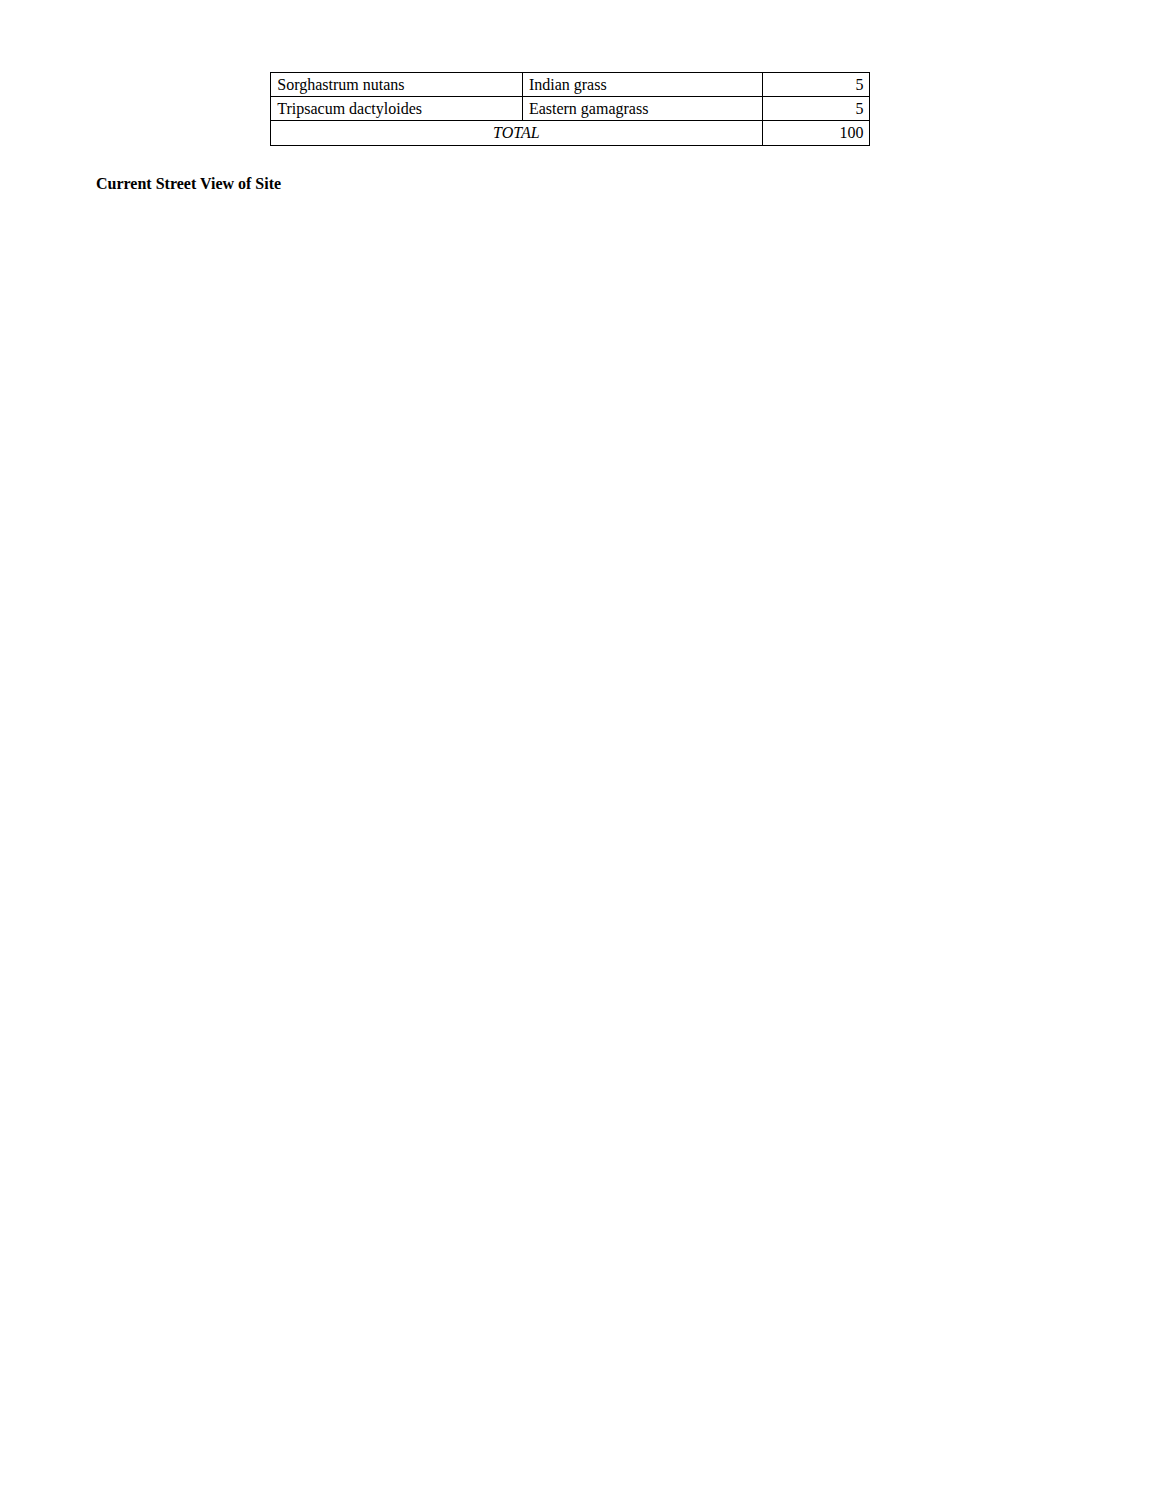| Sorghastrum nutans | Indian grass | 5 |
| Tripsacum dactyloides | Eastern gamagrass | 5 |
| TOTAL | 100 |
Current Street View of Site